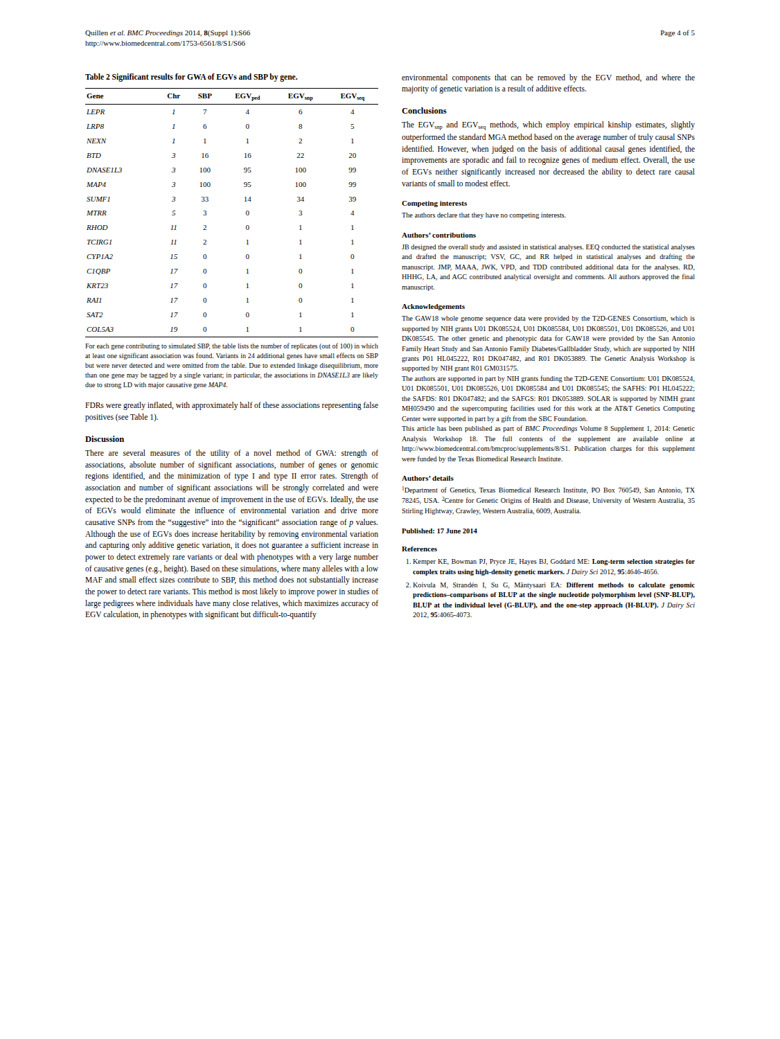Quillen et al. BMC Proceedings 2014, 8(Suppl 1):S66
http://www.biomedcentral.com/1753-6561/8/S1/S66
Page 4 of 5
Table 2 Significant results for GWA of EGVs and SBP by gene.
| Gene | Chr | SBP | EGV ped | EGV snp | EGV seq |
| --- | --- | --- | --- | --- | --- |
| LEPR | 1 | 7 | 4 | 6 | 4 |
| LRP8 | 1 | 6 | 0 | 8 | 5 |
| NEXN | 1 | 1 | 1 | 2 | 1 |
| BTD | 3 | 16 | 16 | 22 | 20 |
| DNASE1L3 | 3 | 100 | 95 | 100 | 99 |
| MAP4 | 3 | 100 | 95 | 100 | 99 |
| SUMF1 | 3 | 33 | 14 | 34 | 39 |
| MTRR | 5 | 3 | 0 | 3 | 4 |
| RHOD | 11 | 2 | 0 | 1 | 1 |
| TCIRG1 | 11 | 2 | 1 | 1 | 1 |
| CYP1A2 | 15 | 0 | 0 | 1 | 0 |
| C1QBP | 17 | 0 | 1 | 0 | 1 |
| KRT23 | 17 | 0 | 1 | 0 | 1 |
| RAI1 | 17 | 0 | 1 | 0 | 1 |
| SAT2 | 17 | 0 | 0 | 1 | 1 |
| COL5A3 | 19 | 0 | 1 | 1 | 0 |
For each gene contributing to simulated SBP, the table lists the number of replicates (out of 100) in which at least one significant association was found. Variants in 24 additional genes have small effects on SBP but were never detected and were omitted from the table. Due to extended linkage disequilibrium, more than one gene may be tagged by a single variant; in particular, the associations in DNASE1L3 are likely due to strong LD with major causative gene MAP4.
FDRs were greatly inflated, with approximately half of these associations representing false positives (see Table 1).
Discussion
There are several measures of the utility of a novel method of GWA: strength of associations, absolute number of significant associations, number of genes or genomic regions identified, and the minimization of type I and type II error rates. Strength of association and number of significant associations will be strongly correlated and were expected to be the predominant avenue of improvement in the use of EGVs. Ideally, the use of EGVs would eliminate the influence of environmental variation and drive more causative SNPs from the “suggestive” into the “significant” association range of p values. Although the use of EGVs does increase heritability by removing environmental variation and capturing only additive genetic variation, it does not guarantee a sufficient increase in power to detect extremely rare variants or deal with phenotypes with a very large number of causative genes (e.g., height). Based on these simulations, where many alleles with a low MAF and small effect sizes contribute to SBP, this method does not substantially increase the power to detect rare variants. This method is most likely to improve power in studies of large pedigrees where individuals have many close relatives, which maximizes accuracy of EGV calculation, in phenotypes with significant but difficult-to-quantify
environmental components that can be removed by the EGV method, and where the majority of genetic variation is a result of additive effects.
Conclusions
The EGVsnp and EGVseq methods, which employ empirical kinship estimates, slightly outperformed the standard MGA method based on the average number of truly causal SNPs identified. However, when judged on the basis of additional causal genes identified, the improvements are sporadic and fail to recognize genes of medium effect. Overall, the use of EGVs neither significantly increased nor decreased the ability to detect rare causal variants of small to modest effect.
Competing interests
The authors declare that they have no competing interests.
Authors’ contributions
JB designed the overall study and assisted in statistical analyses. EEQ conducted the statistical analyses and drafted the manuscript; VSV, GC, and RR helped in statistical analyses and drafting the manuscript. JMP, MAAA, JWK, VPD, and TDD contributed additional data for the analyses. RD, HHHG, LA, and AGC contributed analytical oversight and comments. All authors approved the final manuscript.
Acknowledgements
The GAW18 whole genome sequence data were provided by the T2D-GENES Consortium, which is supported by NIH grants U01 DK085524, U01 DK085584, U01 DK085501, U01 DK085526, and U01 DK085545. The other genetic and phenotypic data for GAW18 were provided by the San Antonio Family Heart Study and San Antonio Family Diabetes/Gallbladder Study, which are supported by NIH grants P01 HL045222, R01 DK047482, and R01 DK053889. The Genetic Analysis Workshop is supported by NIH grant R01 GM031575.
The authors are supported in part by NIH grants funding the T2D-GENE Consortium: U01 DK085524, U01 DK085501, U01 DK085526, U01 DK085584 and U01 DK085545; the SAFHS: P01 HL045222; the SAFDS: R01 DK047482; and the SAFGS: R01 DK053889. SOLAR is supported by NIMH grant MH059490 and the supercomputing facilities used for this work at the AT&T Genetics Computing Center were supported in part by a gift from the SBC Foundation.
This article has been published as part of BMC Proceedings Volume 8 Supplement 1, 2014: Genetic Analysis Workshop 18. The full contents of the supplement are available online at http://www.biomedcentral.com/bmcproc/supplements/8/S1. Publication charges for this supplement were funded by the Texas Biomedical Research Institute.
Authors’ details
1Department of Genetics, Texas Biomedical Research Institute, PO Box 760549, San Antonio, TX 78245, USA. 2Centre for Genetic Origins of Health and Disease, University of Western Australia, 35 Stirling Hightway, Crawley, Western Australia, 6009, Australia.
Published: 17 June 2014
References
Kemper KE, Bowman PJ, Pryce JE, Hayes BJ, Goddard ME: Long-term selection strategies for complex traits using high-density genetic markers. J Dairy Sci 2012, 95:4646-4656.
Koivula M, Strandén I, Su G, Mäntysaari EA: Different methods to calculate genomic predictions–comparisons of BLUP at the single nucleotide polymorphism level (SNP-BLUP), BLUP at the individual level (G-BLUP), and the one-step approach (H-BLUP). J Dairy Sci 2012, 95:4065-4073.